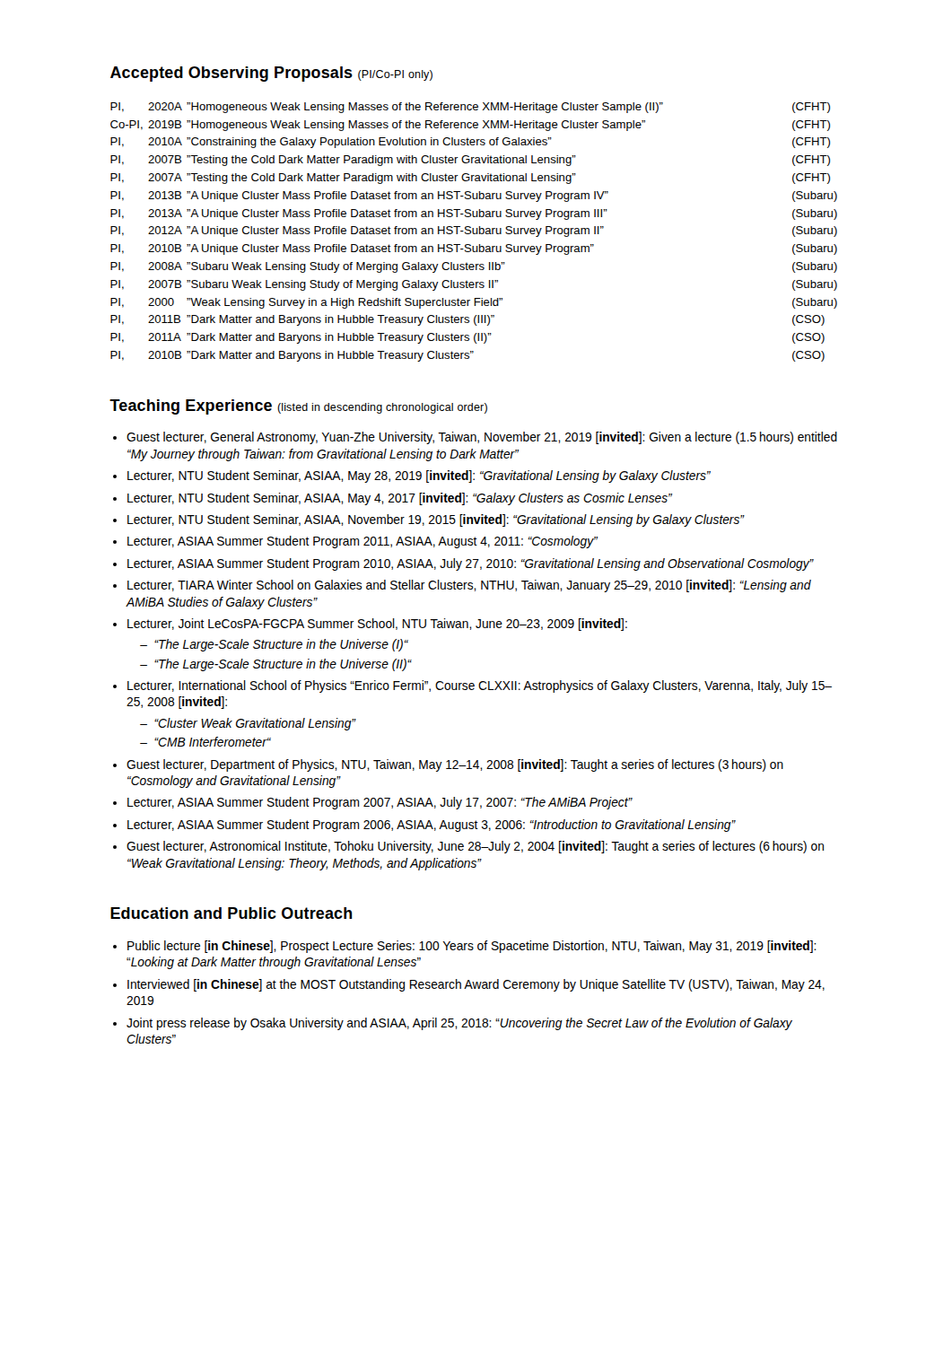Accepted Observing Proposals (PI/Co-PI only)
| PI, | 2020A | ”Homogeneous Weak Lensing Masses of the Reference XMM-Heritage Cluster Sample (II)” | (CFHT) |
| Co-PI, | 2019B | ”Homogeneous Weak Lensing Masses of the Reference XMM-Heritage Cluster Sample” | (CFHT) |
| PI, | 2010A | ”Constraining the Galaxy Population Evolution in Clusters of Galaxies” | (CFHT) |
| PI, | 2007B | ”Testing the Cold Dark Matter Paradigm with Cluster Gravitational Lensing” | (CFHT) |
| PI, | 2007A | ”Testing the Cold Dark Matter Paradigm with Cluster Gravitational Lensing” | (CFHT) |
| PI, | 2013B | ”A Unique Cluster Mass Profile Dataset from an HST-Subaru Survey Program IV” | (Subaru) |
| PI, | 2013A | ”A Unique Cluster Mass Profile Dataset from an HST-Subaru Survey Program III” | (Subaru) |
| PI, | 2012A | ”A Unique Cluster Mass Profile Dataset from an HST-Subaru Survey Program II” | (Subaru) |
| PI, | 2010B | ”A Unique Cluster Mass Profile Dataset from an HST-Subaru Survey Program” | (Subaru) |
| PI, | 2008A | ”Subaru Weak Lensing Study of Merging Galaxy Clusters IIb” | (Subaru) |
| PI, | 2007B | ”Subaru Weak Lensing Study of Merging Galaxy Clusters II” | (Subaru) |
| PI, | 2000 | ”Weak Lensing Survey in a High Redshift Supercluster Field” | (Subaru) |
| PI, | 2011B | ”Dark Matter and Baryons in Hubble Treasury Clusters (III)” | (CSO) |
| PI, | 2011A | ”Dark Matter and Baryons in Hubble Treasury Clusters (II)” | (CSO) |
| PI, | 2010B | ”Dark Matter and Baryons in Hubble Treasury Clusters” | (CSO) |
Teaching Experience (listed in descending chronological order)
Guest lecturer, General Astronomy, Yuan-Zhe University, Taiwan, November 21, 2019 [invited]: Given a lecture (1.5 hours) entitled “My Journey through Taiwan: from Gravitational Lensing to Dark Matter”
Lecturer, NTU Student Seminar, ASIAA, May 28, 2019 [invited]: “Gravitational Lensing by Galaxy Clusters”
Lecturer, NTU Student Seminar, ASIAA, May 4, 2017 [invited]: “Galaxy Clusters as Cosmic Lenses”
Lecturer, NTU Student Seminar, ASIAA, November 19, 2015 [invited]: “Gravitational Lensing by Galaxy Clusters”
Lecturer, ASIAA Summer Student Program 2011, ASIAA, August 4, 2011: “Cosmology”
Lecturer, ASIAA Summer Student Program 2010, ASIAA, July 27, 2010: “Gravitational Lensing and Observational Cosmology”
Lecturer, TIARA Winter School on Galaxies and Stellar Clusters, NTHU, Taiwan, January 25–29, 2010 [invited]: “Lensing and AMiBA Studies of Galaxy Clusters”
Lecturer, Joint LeCosPA-FGCPA Summer School, NTU Taiwan, June 20–23, 2009 [invited]:
“The Large-Scale Structure in the Universe (I)“
“The Large-Scale Structure in the Universe (II)“
Lecturer, International School of Physics “Enrico Fermi”, Course CLXXII: Astrophysics of Galaxy Clusters, Varenna, Italy, July 15–25, 2008 [invited]:
“Cluster Weak Gravitational Lensing”
“CMB Interferometer“
Guest lecturer, Department of Physics, NTU, Taiwan, May 12–14, 2008 [invited]: Taught a series of lectures (3 hours) on “Cosmology and Gravitational Lensing”
Lecturer, ASIAA Summer Student Program 2007, ASIAA, July 17, 2007: “The AMiBA Project”
Lecturer, ASIAA Summer Student Program 2006, ASIAA, August 3, 2006: “Introduction to Gravitational Lensing”
Guest lecturer, Astronomical Institute, Tohoku University, June 28–July 2, 2004 [invited]: Taught a series of lectures (6 hours) on “Weak Gravitational Lensing: Theory, Methods, and Applications”
Education and Public Outreach
Public lecture [in Chinese], Prospect Lecture Series: 100 Years of Spacetime Distortion, NTU, Taiwan, May 31, 2019 [invited]: “Looking at Dark Matter through Gravitational Lenses”
Interviewed [in Chinese] at the MOST Outstanding Research Award Ceremony by Unique Satellite TV (USTV), Taiwan, May 24, 2019
Joint press release by Osaka University and ASIAA, April 25, 2018: “Uncovering the Secret Law of the Evolution of Galaxy Clusters”